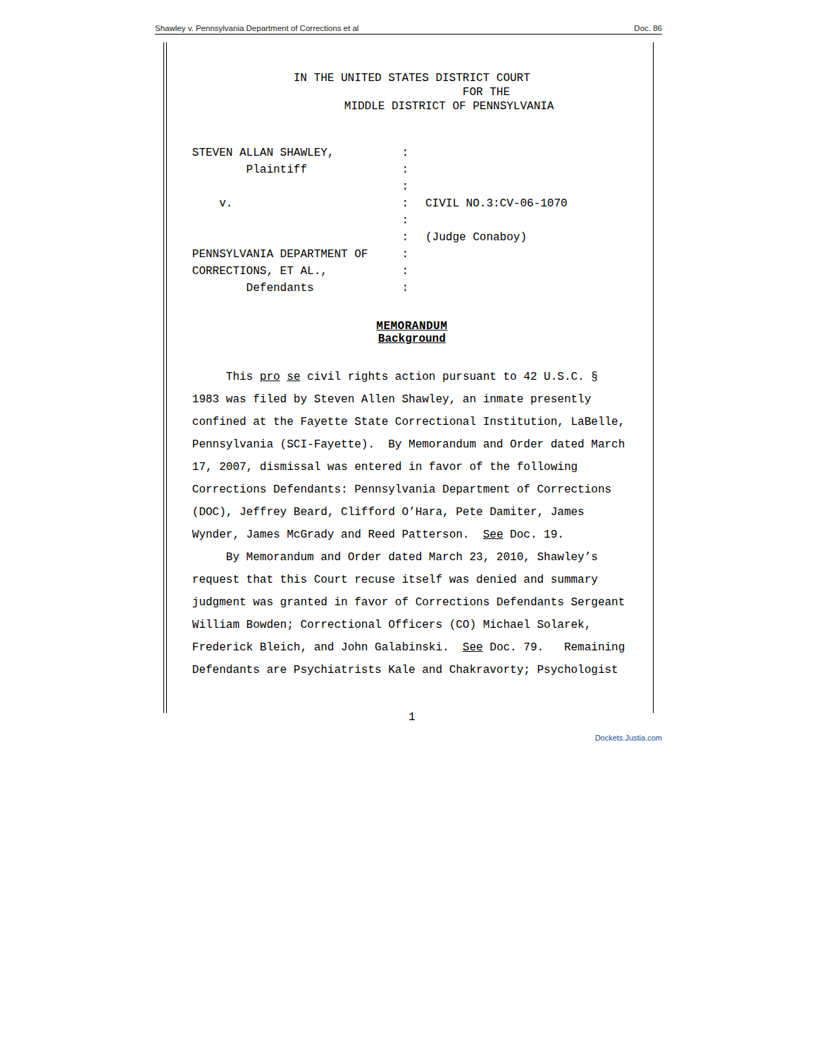Shawley v. Pennsylvania Department of Corrections et al Doc. 86
IN THE UNITED STATES DISTRICT COURT FOR THE MIDDLE DISTRICT OF PENNSYLVANIA
| STEVEN ALLAN SHAWLEY, | : | |
| Plaintiff | : | |
| | : | |
| v. | : | CIVIL NO.3:CV-06-1070 |
| | : | |
| | : | (Judge Conaboy) |
| PENNSYLVANIA DEPARTMENT OF | : | |
| CORRECTIONS, ET AL., | : | |
| Defendants | : | |
MEMORANDUM
Background
This pro se civil rights action pursuant to 42 U.S.C. § 1983 was filed by Steven Allen Shawley, an inmate presently confined at the Fayette State Correctional Institution, LaBelle, Pennsylvania (SCI-Fayette). By Memorandum and Order dated March 17, 2007, dismissal was entered in favor of the following Corrections Defendants: Pennsylvania Department of Corrections (DOC), Jeffrey Beard, Clifford O’Hara, Pete Damiter, James Wynder, James McGrady and Reed Patterson. See Doc. 19.
By Memorandum and Order dated March 23, 2010, Shawley’s request that this Court recuse itself was denied and summary judgment was granted in favor of Corrections Defendants Sergeant William Bowden; Correctional Officers (CO) Michael Solarek, Frederick Bleich, and John Galabinski. See Doc. 79. Remaining Defendants are Psychiatrists Kale and Chakravorty; Psychologist
1
Dockets. Justia.com